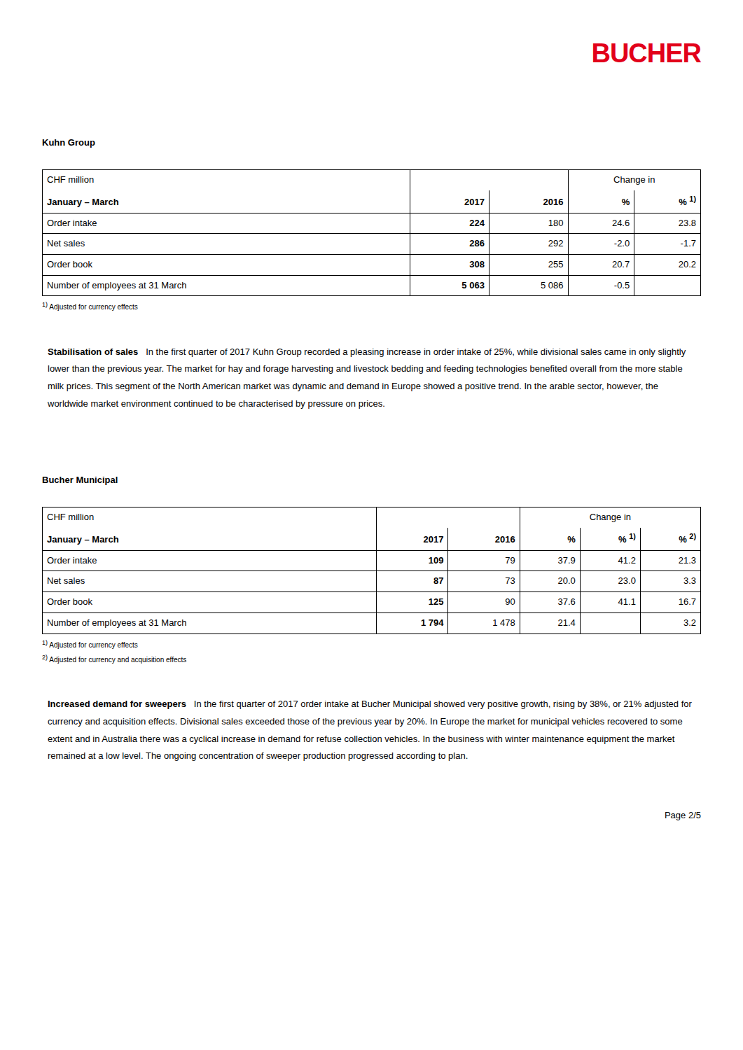BUCHER
Kuhn Group
| CHF million | | | Change in |
| January – March | 2017 | 2016 | % | % 1) |
| Order intake | 224 | 180 | 24.6 | 23.8 |
| Net sales | 286 | 292 | -2.0 | -1.7 |
| Order book | 308 | 255 | 20.7 | 20.2 |
| Number of employees at 31 March | 5 063 | 5 086 | -0.5 | |
1) Adjusted for currency effects
Stabilisation of sales In the first quarter of 2017 Kuhn Group recorded a pleasing increase in order intake of 25%, while divisional sales came in only slightly lower than the previous year. The market for hay and forage harvesting and livestock bedding and feeding technologies benefited overall from the more stable milk prices. This segment of the North American market was dynamic and demand in Europe showed a positive trend. In the arable sector, however, the worldwide market environment continued to be characterised by pressure on prices.
Bucher Municipal
| CHF million | | | Change in |
| January – March | 2017 | 2016 | % | % 1) | % 2) |
| Order intake | 109 | 79 | 37.9 | 41.2 | 21.3 |
| Net sales | 87 | 73 | 20.0 | 23.0 | 3.3 |
| Order book | 125 | 90 | 37.6 | 41.1 | 16.7 |
| Number of employees at 31 March | 1 794 | 1 478 | 21.4 | | 3.2 |
1) Adjusted for currency effects
2) Adjusted for currency and acquisition effects
Increased demand for sweepers In the first quarter of 2017 order intake at Bucher Municipal showed very positive growth, rising by 38%, or 21% adjusted for currency and acquisition effects. Divisional sales exceeded those of the previous year by 20%. In Europe the market for municipal vehicles recovered to some extent and in Australia there was a cyclical increase in demand for refuse collection vehicles. In the business with winter maintenance equipment the market remained at a low level. The ongoing concentration of sweeper production progressed according to plan.
Page 2/5